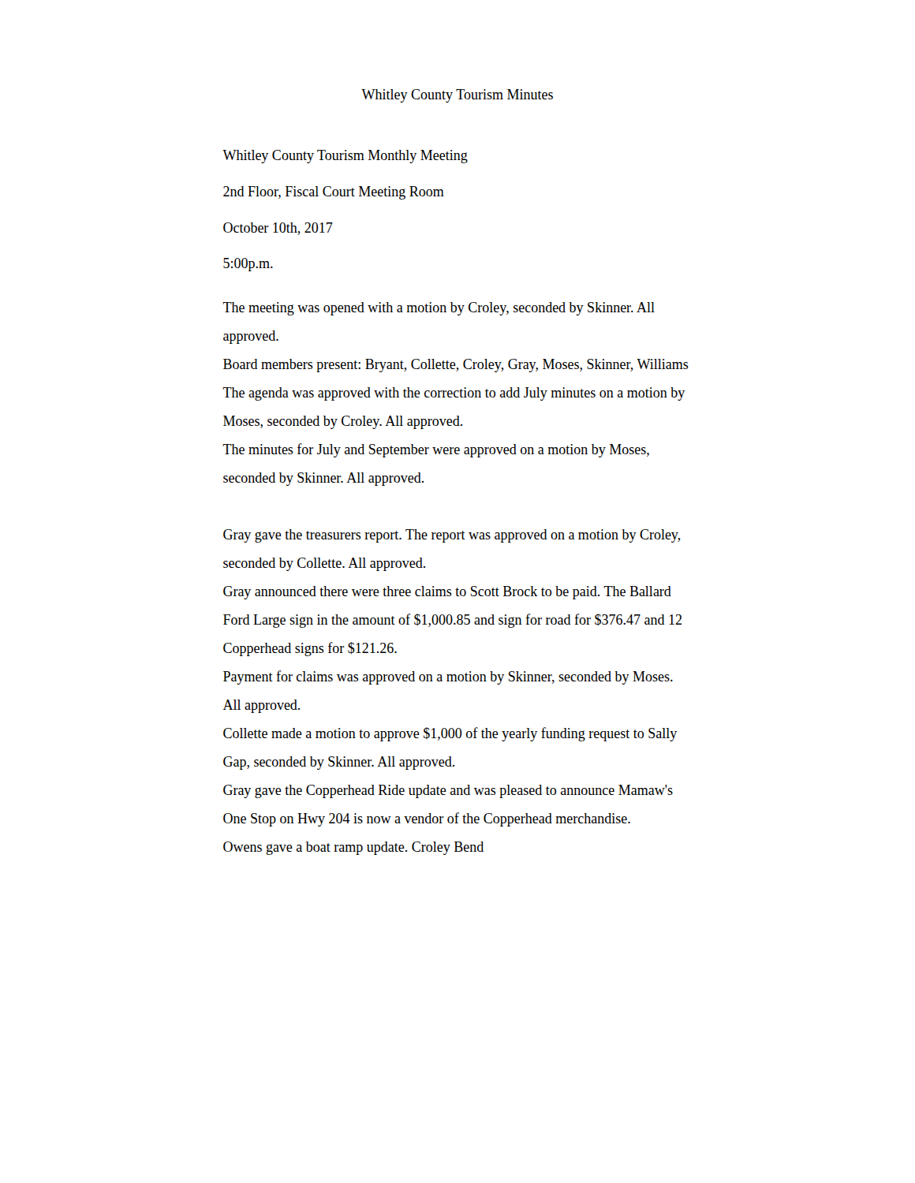Whitley County Tourism Minutes
Whitley County Tourism Monthly Meeting
2nd Floor, Fiscal Court Meeting Room
October 10th, 2017
5:00p.m.
The meeting was opened with a motion by Croley, seconded by Skinner. All approved.
Board members present: Bryant, Collette, Croley, Gray, Moses, Skinner, Williams
The agenda was approved with the correction to add July minutes on a motion by Moses, seconded by Croley. All approved.
The minutes for July and September were approved on a motion by Moses, seconded by Skinner. All approved.
Gray gave the treasurers report. The report was approved on a motion by Croley, seconded by Collette. All approved.
Gray announced there were three claims to Scott Brock to be paid. The Ballard Ford Large sign in the amount of $1,000.85 and sign for road for $376.47 and 12 Copperhead signs for $121.26.
Payment for claims was approved on a motion by Skinner, seconded by Moses. All approved.
Collette made a motion to approve $1,000 of the yearly funding request to Sally Gap, seconded by Skinner. All approved.
Gray gave the Copperhead Ride update and was pleased to announce Mamaw's One Stop on Hwy 204 is now a vendor of the Copperhead merchandise.
Owens gave a boat ramp update. Croley Bend